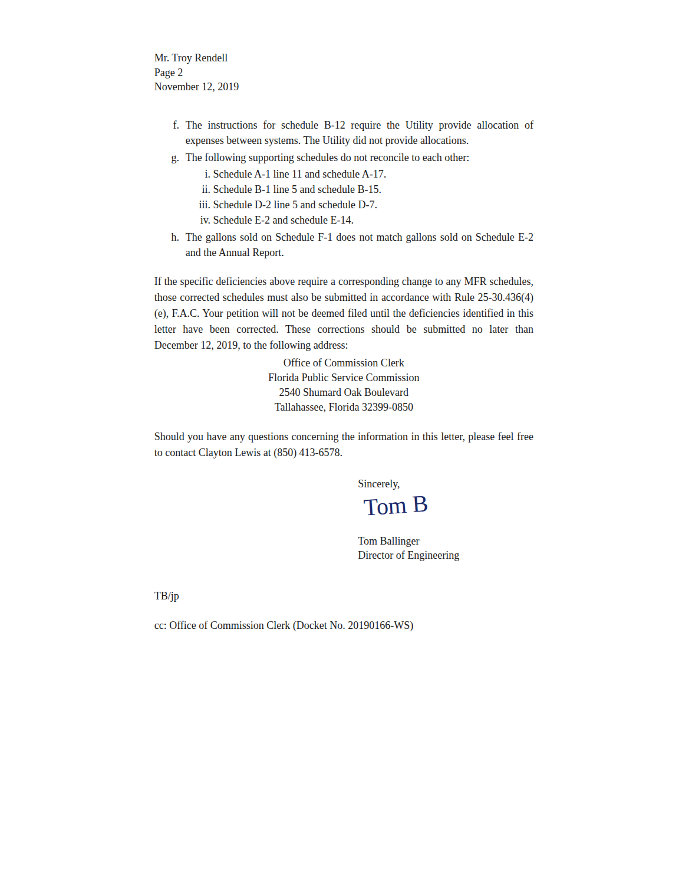Mr. Troy Rendell
Page 2
November 12, 2019
The instructions for schedule B-12 require the Utility provide allocation of expenses between systems. The Utility did not provide allocations.
The following supporting schedules do not reconcile to each other:
Schedule A-1 line 11 and schedule A-17.
Schedule B-1 line 5 and schedule B-15.
Schedule D-2 line 5 and schedule D-7.
Schedule E-2 and schedule E-14.
The gallons sold on Schedule F-1 does not match gallons sold on Schedule E-2 and the Annual Report.
If the specific deficiencies above require a corresponding change to any MFR schedules, those corrected schedules must also be submitted in accordance with Rule 25-30.436(4)(e), F.A.C. Your petition will not be deemed filed until the deficiencies identified in this letter have been corrected. These corrections should be submitted no later than December 12, 2019, to the following address:
Office of Commission Clerk
Florida Public Service Commission
2540 Shumard Oak Boulevard
Tallahassee, Florida 32399-0850
Should you have any questions concerning the information in this letter, please feel free to contact Clayton Lewis at (850) 413-6578.
Sincerely,
Tom B
Tom Ballinger
Director of Engineering
TB/jp
cc: Office of Commission Clerk (Docket No. 20190166-WS)